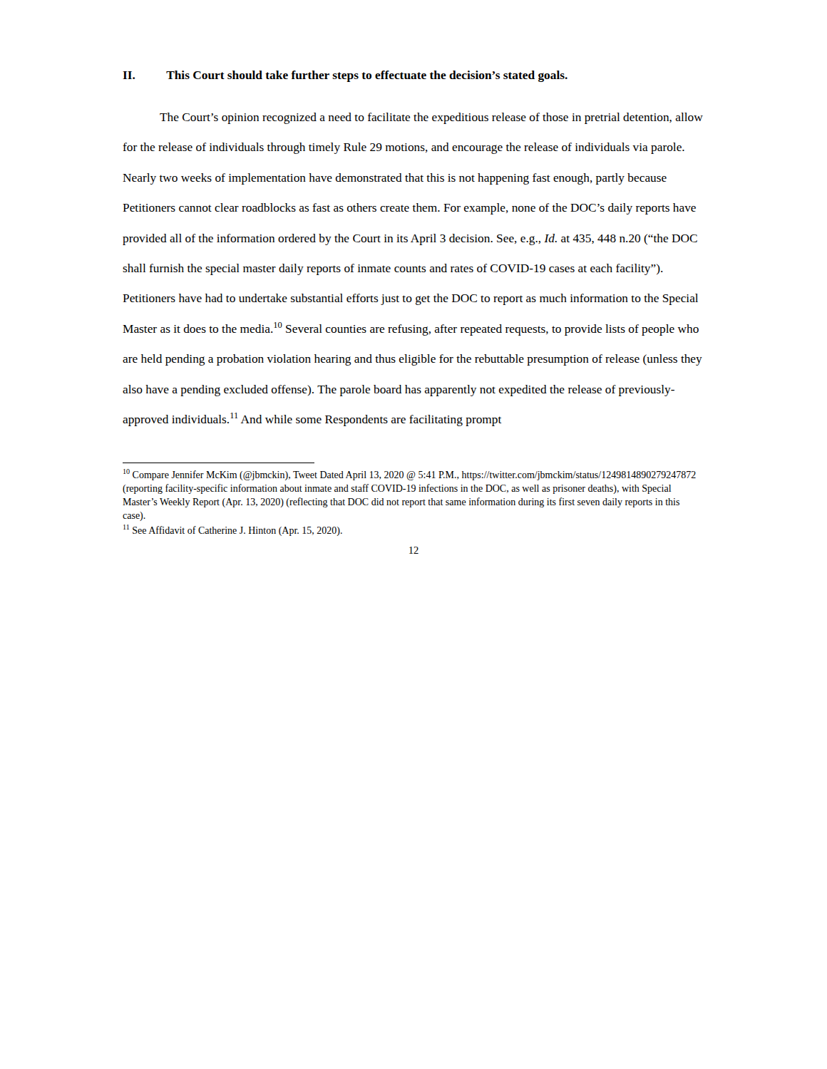II. This Court should take further steps to effectuate the decision’s stated goals.
The Court’s opinion recognized a need to facilitate the expeditious release of those in pretrial detention, allow for the release of individuals through timely Rule 29 motions, and encourage the release of individuals via parole. Nearly two weeks of implementation have demonstrated that this is not happening fast enough, partly because Petitioners cannot clear roadblocks as fast as others create them. For example, none of the DOC’s daily reports have provided all of the information ordered by the Court in its April 3 decision. See, e.g., Id. at 435, 448 n.20 (“the DOC shall furnish the special master daily reports of inmate counts and rates of COVID-19 cases at each facility”). Petitioners have had to undertake substantial efforts just to get the DOC to report as much information to the Special Master as it does to the media.10 Several counties are refusing, after repeated requests, to provide lists of people who are held pending a probation violation hearing and thus eligible for the rebuttable presumption of release (unless they also have a pending excluded offense). The parole board has apparently not expedited the release of previously-approved individuals.11 And while some Respondents are facilitating prompt
10 Compare Jennifer McKim (@jbmckin), Tweet Dated April 13, 2020 @ 5:41 P.M., https://twitter.com/jbmckim/status/1249814890279247872 (reporting facility-specific information about inmate and staff COVID-19 infections in the DOC, as well as prisoner deaths), with Special Master’s Weekly Report (Apr. 13, 2020) (reflecting that DOC did not report that same information during its first seven daily reports in this case).
11 See Affidavit of Catherine J. Hinton (Apr. 15, 2020).
12